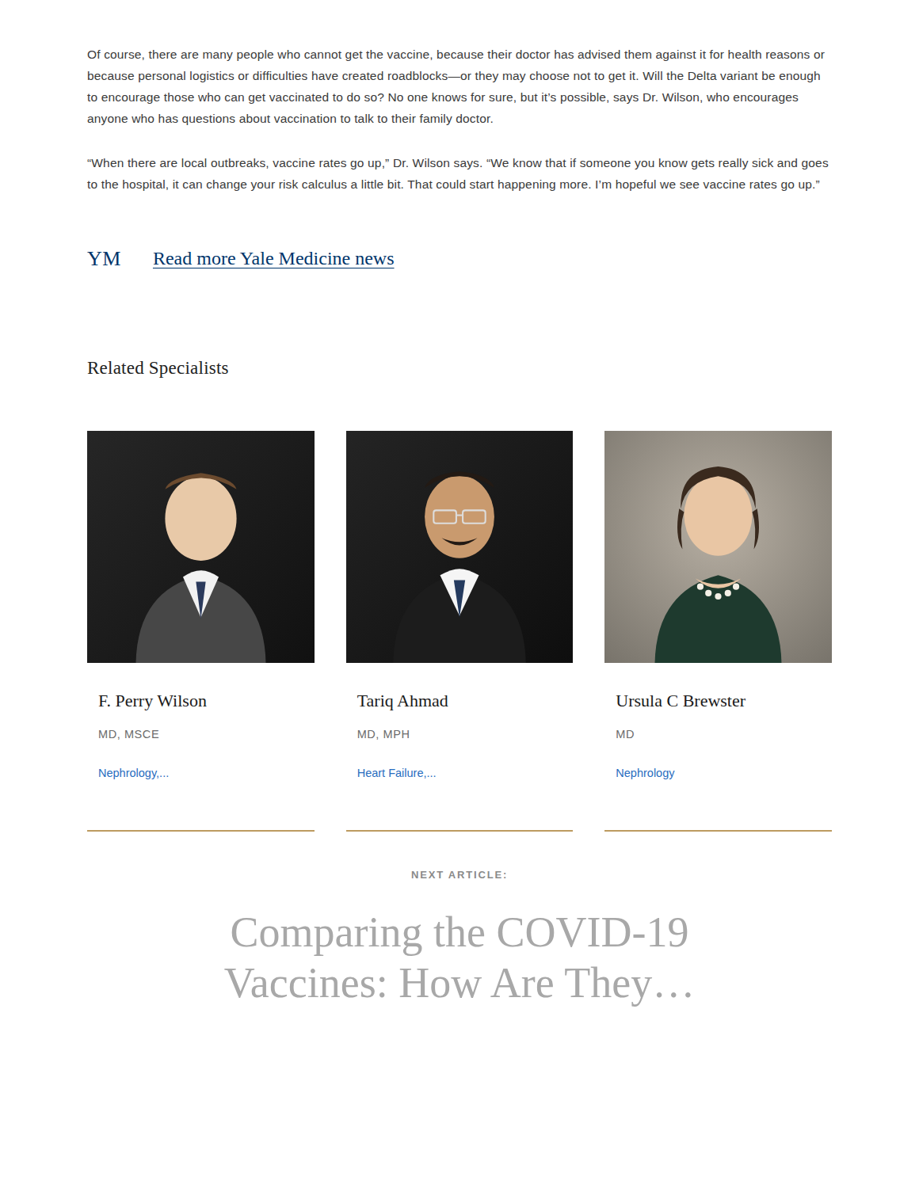Of course, there are many people who cannot get the vaccine, because their doctor has advised them against it for health reasons or because personal logistics or difficulties have created roadblocks—or they may choose not to get it. Will the Delta variant be enough to encourage those who can get vaccinated to do so? No one knows for sure, but it’s possible, says Dr. Wilson, who encourages anyone who has questions about vaccination to talk to their family doctor.
“When there are local outbreaks, vaccine rates go up,” Dr. Wilson says. “We know that if someone you know gets really sick and goes to the hospital, it can change your risk calculus a little bit. That could start happening more. I’m hopeful we see vaccine rates go up.”
YM Read more Yale Medicine news
Related Specialists
F. Perry Wilson
MD, MSCE
Nephrology,...
Tariq Ahmad
MD, MPH
Heart Failure,...
Ursula C Brewster
MD
Nephrology
Next Article:
Comparing the COVID-19 Vaccines: How Are They…